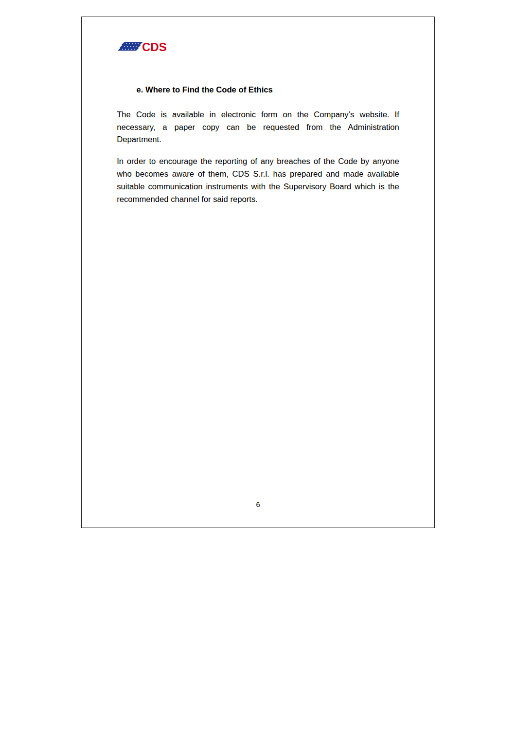CDS
e. Where to Find the Code of Ethics
The Code is available in electronic form on the Company’s website. If necessary, a paper copy can be requested from the Administration Department.
In order to encourage the reporting of any breaches of the Code by anyone who becomes aware of them, CDS S.r.l. has prepared and made available suitable communication instruments with the Supervisory Board which is the recommended channel for said reports.
6